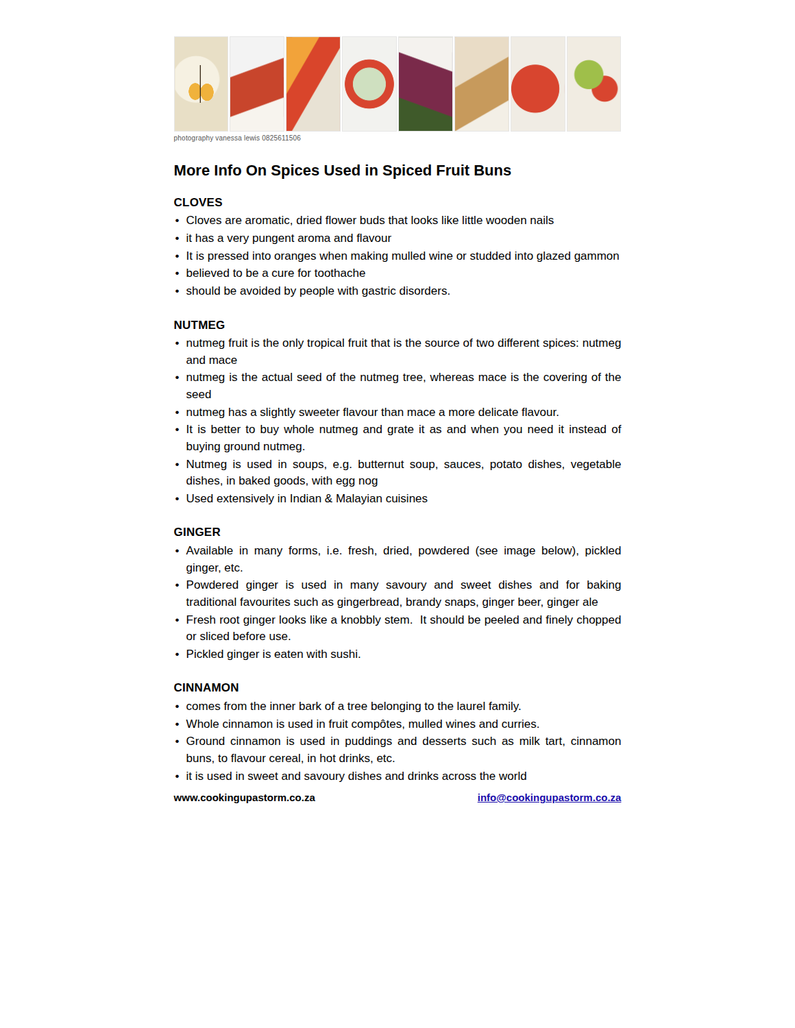photography vanessa lewis 0825611506
More Info On Spices Used in Spiced Fruit Buns
CLOVES
Cloves are aromatic, dried flower buds that looks like little wooden nails
it has a very pungent aroma and flavour
It is pressed into oranges when making mulled wine or studded into glazed gammon
believed to be a cure for toothache
should be avoided by people with gastric disorders.
NUTMEG
nutmeg fruit is the only tropical fruit that is the source of two different spices: nutmeg and mace
nutmeg is the actual seed of the nutmeg tree, whereas mace is the covering of the seed
nutmeg has a slightly sweeter flavour than mace a more delicate flavour.
It is better to buy whole nutmeg and grate it as and when you need it instead of buying ground nutmeg.
Nutmeg is used in soups, e.g. butternut soup, sauces, potato dishes, vegetable dishes, in baked goods, with egg nog
Used extensively in Indian & Malayian cuisines
GINGER
Available in many forms, i.e. fresh, dried, powdered (see image below), pickled ginger, etc.
Powdered ginger is used in many savoury and sweet dishes and for baking traditional favourites such as gingerbread, brandy snaps, ginger beer, ginger ale
Fresh root ginger looks like a knobbly stem. It should be peeled and finely chopped or sliced before use.
Pickled ginger is eaten with sushi.
CINNAMON
comes from the inner bark of a tree belonging to the laurel family.
Whole cinnamon is used in fruit compôtes, mulled wines and curries.
Ground cinnamon is used in puddings and desserts such as milk tart, cinnamon buns, to flavour cereal, in hot drinks, etc.
it is used in sweet and savoury dishes and drinks across the world
www.cookingupastorm.co.za info@cookingupastorm.co.za